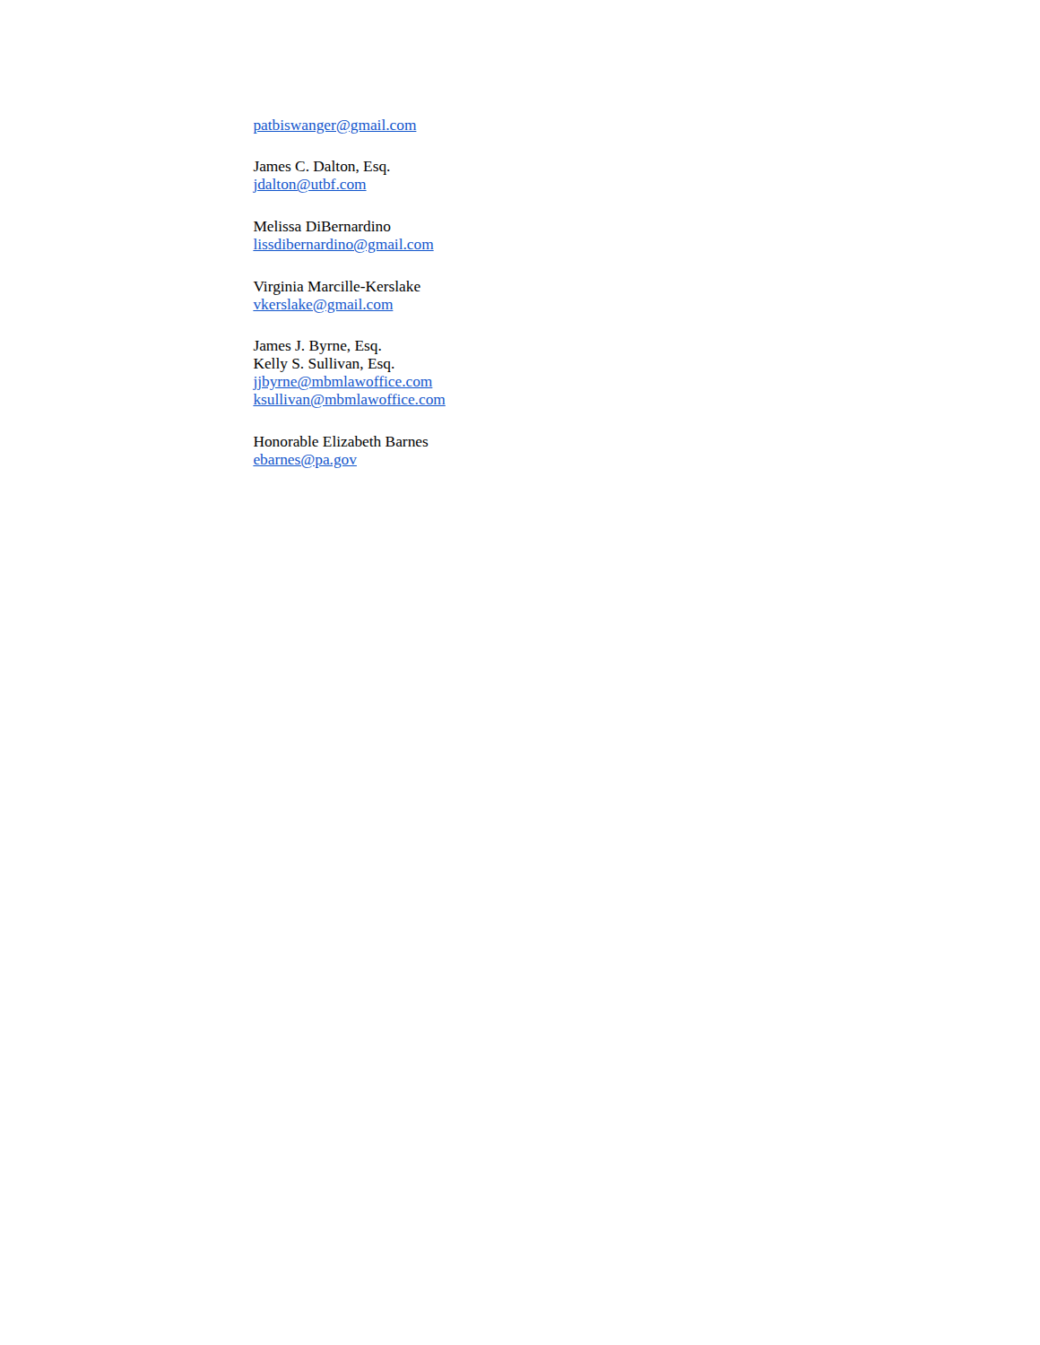patbiswanger@gmail.com
James C. Dalton, Esq. jdalton@utbf.com
Melissa DiBernardino lissdibernardino@gmail.com
Virginia Marcille-Kerslake vkerslake@gmail.com
James J. Byrne, Esq. Kelly S. Sullivan, Esq. jjbyrne@mbmlawoffice.com
ksullivan@mbmlawoffice.com
Honorable Elizabeth Barnes ebarnes@pa.gov